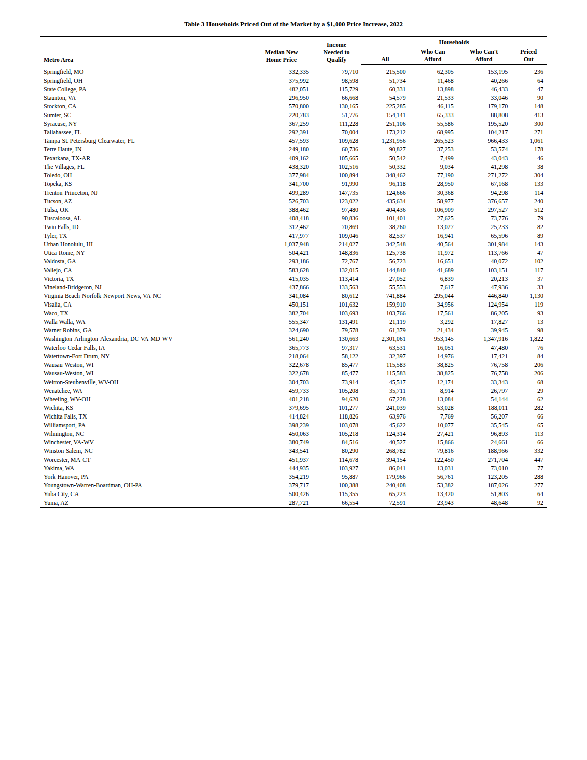Table 3 Households Priced Out of the Market by a $1,000 Price Increase, 2022
| Metro Area | Median New Home Price | Income Needed to Qualify | Households |
| --- | --- | --- | --- |
| All | Who Can Afford | Who Can't Afford | Priced Out |
| Springfield, MO | 332,335 | 79,710 | 215,500 | 62,305 | 153,195 | 236 |
| Springfield, OH | 375,992 | 98,598 | 51,734 | 11,468 | 40,266 | 64 |
| State College, PA | 482,051 | 115,729 | 60,331 | 13,898 | 46,433 | 47 |
| Staunton, VA | 296,950 | 66,668 | 54,579 | 21,533 | 33,046 | 90 |
| Stockton, CA | 570,800 | 130,165 | 225,285 | 46,115 | 179,170 | 148 |
| Sumter, SC | 220,783 | 51,776 | 154,141 | 65,333 | 88,808 | 413 |
| Syracuse, NY | 367,259 | 111,228 | 251,106 | 55,586 | 195,520 | 300 |
| Tallahassee, FL | 292,391 | 70,004 | 173,212 | 68,995 | 104,217 | 271 |
| Tampa-St. Petersburg-Clearwater, FL | 457,593 | 109,628 | 1,231,956 | 265,523 | 966,433 | 1,061 |
| Terre Haute, IN | 249,180 | 60,736 | 90,827 | 37,253 | 53,574 | 178 |
| Texarkana, TX-AR | 409,162 | 105,665 | 50,542 | 7,499 | 43,043 | 46 |
| The Villages, FL | 438,320 | 102,516 | 50,332 | 9,034 | 41,298 | 38 |
| Toledo, OH | 377,984 | 100,894 | 348,462 | 77,190 | 271,272 | 304 |
| Topeka, KS | 341,700 | 91,990 | 96,118 | 28,950 | 67,168 | 133 |
| Trenton-Princeton, NJ | 499,289 | 147,735 | 124,666 | 30,368 | 94,298 | 114 |
| Tucson, AZ | 526,703 | 123,022 | 435,634 | 58,977 | 376,657 | 240 |
| Tulsa, OK | 388,462 | 97,480 | 404,436 | 106,909 | 297,527 | 512 |
| Tuscaloosa, AL | 408,418 | 90,836 | 101,401 | 27,625 | 73,776 | 79 |
| Twin Falls, ID | 312,462 | 70,869 | 38,260 | 13,027 | 25,233 | 82 |
| Tyler, TX | 417,977 | 109,046 | 82,537 | 16,941 | 65,596 | 89 |
| Urban Honolulu, HI | 1,037,948 | 214,027 | 342,548 | 40,564 | 301,984 | 143 |
| Utica-Rome, NY | 504,421 | 148,836 | 125,738 | 11,972 | 113,766 | 47 |
| Valdosta, GA | 293,186 | 72,767 | 56,723 | 16,651 | 40,072 | 102 |
| Vallejo, CA | 583,628 | 132,015 | 144,840 | 41,689 | 103,151 | 117 |
| Victoria, TX | 415,035 | 113,414 | 27,052 | 6,839 | 20,213 | 37 |
| Vineland-Bridgeton, NJ | 437,866 | 133,563 | 55,553 | 7,617 | 47,936 | 33 |
| Virginia Beach-Norfolk-Newport News, VA-NC | 341,084 | 80,612 | 741,884 | 295,044 | 446,840 | 1,130 |
| Visalia, CA | 450,151 | 101,632 | 159,910 | 34,956 | 124,954 | 119 |
| Waco, TX | 382,704 | 103,693 | 103,766 | 17,561 | 86,205 | 93 |
| Walla Walla, WA | 555,347 | 131,491 | 21,119 | 3,292 | 17,827 | 13 |
| Warner Robins, GA | 324,690 | 79,578 | 61,379 | 21,434 | 39,945 | 98 |
| Washington-Arlington-Alexandria, DC-VA-MD-WV | 561,240 | 130,663 | 2,301,061 | 953,145 | 1,347,916 | 1,822 |
| Waterloo-Cedar Falls, IA | 365,773 | 97,317 | 63,531 | 16,051 | 47,480 | 76 |
| Watertown-Fort Drum, NY | 218,064 | 58,122 | 32,397 | 14,976 | 17,421 | 84 |
| Wausau-Weston, WI | 322,678 | 85,477 | 115,583 | 38,825 | 76,758 | 206 |
| Wausau-Weston, WI | 322,678 | 85,477 | 115,583 | 38,825 | 76,758 | 206 |
| Weirton-Steubenville, WV-OH | 304,703 | 73,914 | 45,517 | 12,174 | 33,343 | 68 |
| Wenatchee, WA | 459,733 | 105,208 | 35,711 | 8,914 | 26,797 | 29 |
| Wheeling, WV-OH | 401,218 | 94,620 | 67,228 | 13,084 | 54,144 | 62 |
| Wichita, KS | 379,695 | 101,277 | 241,039 | 53,028 | 188,011 | 282 |
| Wichita Falls, TX | 414,824 | 118,826 | 63,976 | 7,769 | 56,207 | 66 |
| Williamsport, PA | 398,239 | 103,078 | 45,622 | 10,077 | 35,545 | 65 |
| Wilmington, NC | 450,063 | 105,218 | 124,314 | 27,421 | 96,893 | 113 |
| Winchester, VA-WV | 380,749 | 84,516 | 40,527 | 15,866 | 24,661 | 66 |
| Winston-Salem, NC | 343,541 | 80,290 | 268,782 | 79,816 | 188,966 | 332 |
| Worcester, MA-CT | 451,937 | 114,678 | 394,154 | 122,450 | 271,704 | 447 |
| Yakima, WA | 444,935 | 103,927 | 86,041 | 13,031 | 73,010 | 77 |
| York-Hanover, PA | 354,219 | 95,887 | 179,966 | 56,761 | 123,205 | 288 |
| Youngstown-Warren-Boardman, OH-PA | 379,717 | 100,388 | 240,408 | 53,382 | 187,026 | 277 |
| Yuba City, CA | 500,426 | 115,355 | 65,223 | 13,420 | 51,803 | 64 |
| Yuma, AZ | 287,721 | 66,554 | 72,591 | 23,943 | 48,648 | 92 |